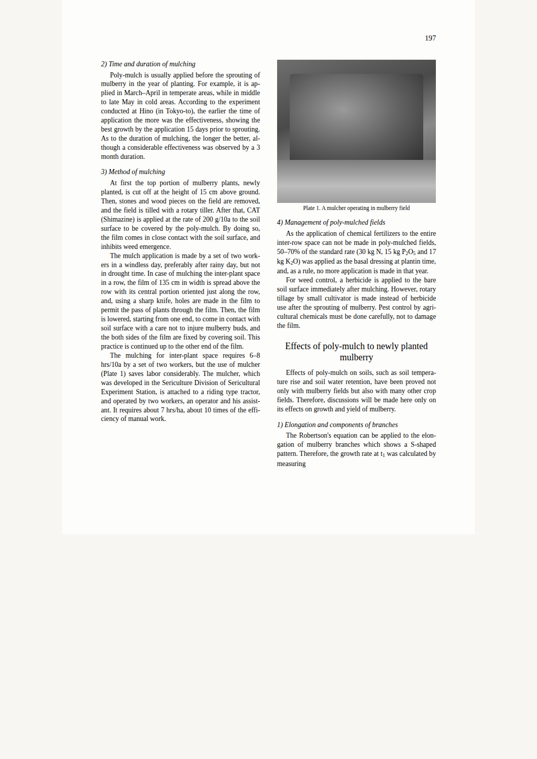197
2) Time and duration of mulching
Poly-mulch is usually applied before the sprouting of mulberry in the year of planting. For example, it is applied in March–April in temperate areas, while in middle to late May in cold areas. According to the experiment conducted at Hino (in Tokyo-to), the earlier the time of application the more was the effectiveness, showing the best growth by the application 15 days prior to sprouting. As to the duration of mulching, the longer the better, although a considerable effectiveness was observed by a 3 month duration.
3) Method of mulching
At first the top portion of mulberry plants, newly planted, is cut off at the height of 15 cm above ground. Then, stones and wood pieces on the field are removed, and the field is tilled with a rotary tiller. After that, CAT (Shimazine) is applied at the rate of 200 g/10a to the soil surface to be covered by the poly-mulch. By doing so, the film comes in close contact with the soil surface, and inhibits weed emergence.
The mulch application is made by a set of two workers in a windless day, preferably after rainy day, but not in drought time. In case of mulching the inter-plant space in a row, the film of 135 cm in width is spread above the row with its central portion oriented just along the row, and, using a sharp knife, holes are made in the film to permit the pass of plants through the film. Then, the film is lowered, starting from one end, to come in contact with soil surface with a care not to injure mulberry buds, and the both sides of the film are fixed by covering soil. This practice is continued up to the other end of the film.
The mulching for inter-plant space requires 6–8 hrs/10a by a set of two workers, but the use of mulcher (Plate 1) saves labor considerably. The mulcher, which was developed in the Sericulture Division of Sericultural Experiment Station, is attached to a riding type tractor, and operated by two workers, an operator and his assistant. It requires about 7 hrs/ha, about 10 times of the efficiency of manual work.
Plate 1. A mulcher operating in mulberry field
4) Management of poly-mulched fields
As the application of chemical fertilizers to the entire inter-row space can not be made in poly-mulched fields, 50–70% of the standard rate (30 kg N, 15 kg P2O5 and 17 kg K2O) was applied as the basal dressing at plantin time, and, as a rule, no more application is made in that year.
For weed control, a herbicide is applied to the bare soil surface immediately after mulching. However, rotary tillage by small cultivator is made instead of herbicide use after the sprouting of mulberry. Pest control by agricultural chemicals must be done carefully, not to damage the film.
Effects of poly-mulch to newly planted mulberry
Effects of poly-mulch on soils, such as soil temperature rise and soil water retention, have been proved not only with mulberry fields but also with many other crop fields. Therefore, discussions will be made here only on its effects on growth and yield of mulberry.
1) Elongation and components of branches
The Robertson's equation can be applied to the elongation of mulberry branches which shows a S-shaped pattern. Therefore, the growth rate at t1 was calculated by measuring